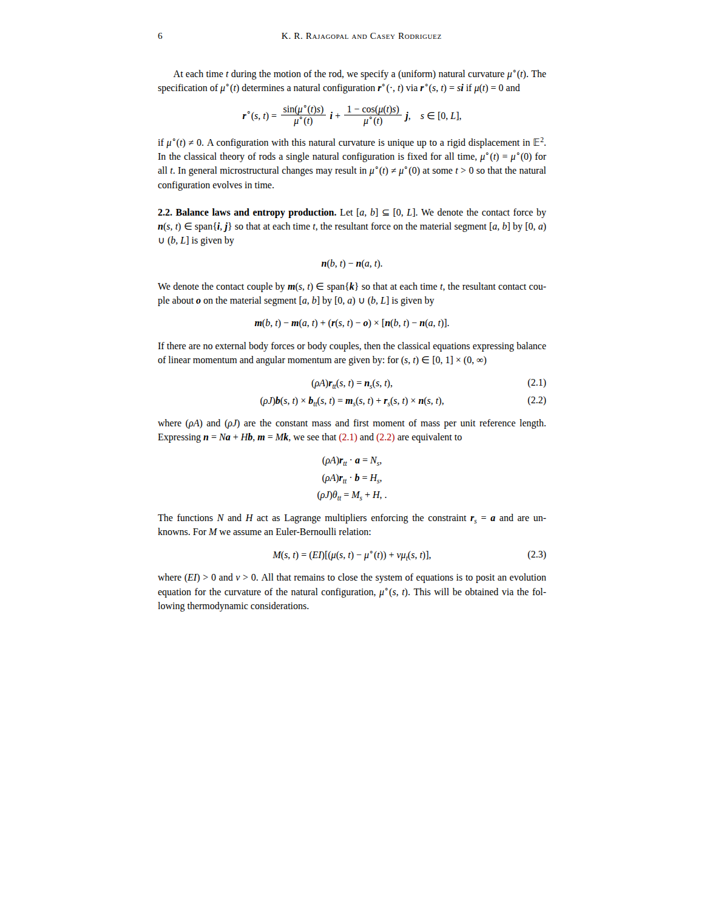6 K. R. Rajagopal and Casey Rodriguez
At each time t during the motion of the rod, we specify a (uniform) natural curvature μ∘(t). The specification of μ∘(t) determines a natural configuration r∘(·, t) via r∘(s, t) = si if μ(t) = 0 and
r∘(s, t) = sin(μ∘(t)s) μ∘(t) i + 1 − cos(μ(t)s) μ∘(t) j, s ∈ [0, L],
if μ∘(t) ≠ 0. A configuration with this natural curvature is unique up to a rigid displacement in 𝔼2. In the classical theory of rods a single natural configuration is fixed for all time, μ∘(t) = μ∘(0) for all t. In general microstructural changes may result in μ∘(t) ≠ μ∘(0) at some t > 0 so that the natural configuration evolves in time.
2.2. Balance laws and entropy production.
Let [a, b] ⊆ [0, L]. We denote the contact force by n(s, t) ∈ span{i, j} so that at each time t, the resultant force on the material segment [a, b] by [0, a) ∪ (b, L] is given by
n(b, t) − n(a, t).
We denote the contact couple by m(s, t) ∈ span{k} so that at each time t, the resultant contact couple about o on the material segment [a, b] by [0, a) ∪ (b, L] is given by
m(b, t) − m(a, t) + (r(s, t) − o) × [n(b, t) − n(a, t)].
If there are no external body forces or body couples, then the classical equations expressing balance of linear momentum and angular momentum are given by: for (s, t) ∈ [0, 1] × (0, ∞)
(ρA)rtt(s, t) = ns(s, t), (2.1)
(ρJ)b(s, t) × btt(s, t) = ms(s, t) + rs(s, t) × n(s, t), (2.2)
where (ρA) and (ρJ) are the constant mass and first moment of mass per unit reference length. Expressing n = Na + Hb, m = Mk, we see that (2.1) and (2.2) are equivalent to
(ρA)rtt · a = Ns,
(ρA)rtt · b = Hs,
(ρJ)θtt = Ms + H, .
The functions N and H act as Lagrange multipliers enforcing the constraint rs = a and are unknowns. For M we assume an Euler-Bernoulli relation:
M(s, t) = (EI)[(μ(s, t) − μ∘(t)) + νμt(s, t)], (2.3)
where (EI) > 0 and ν > 0. All that remains to close the system of equations is to posit an evolution equation for the curvature of the natural configuration, μ∘(s, t). This will be obtained via the following thermodynamic considerations.